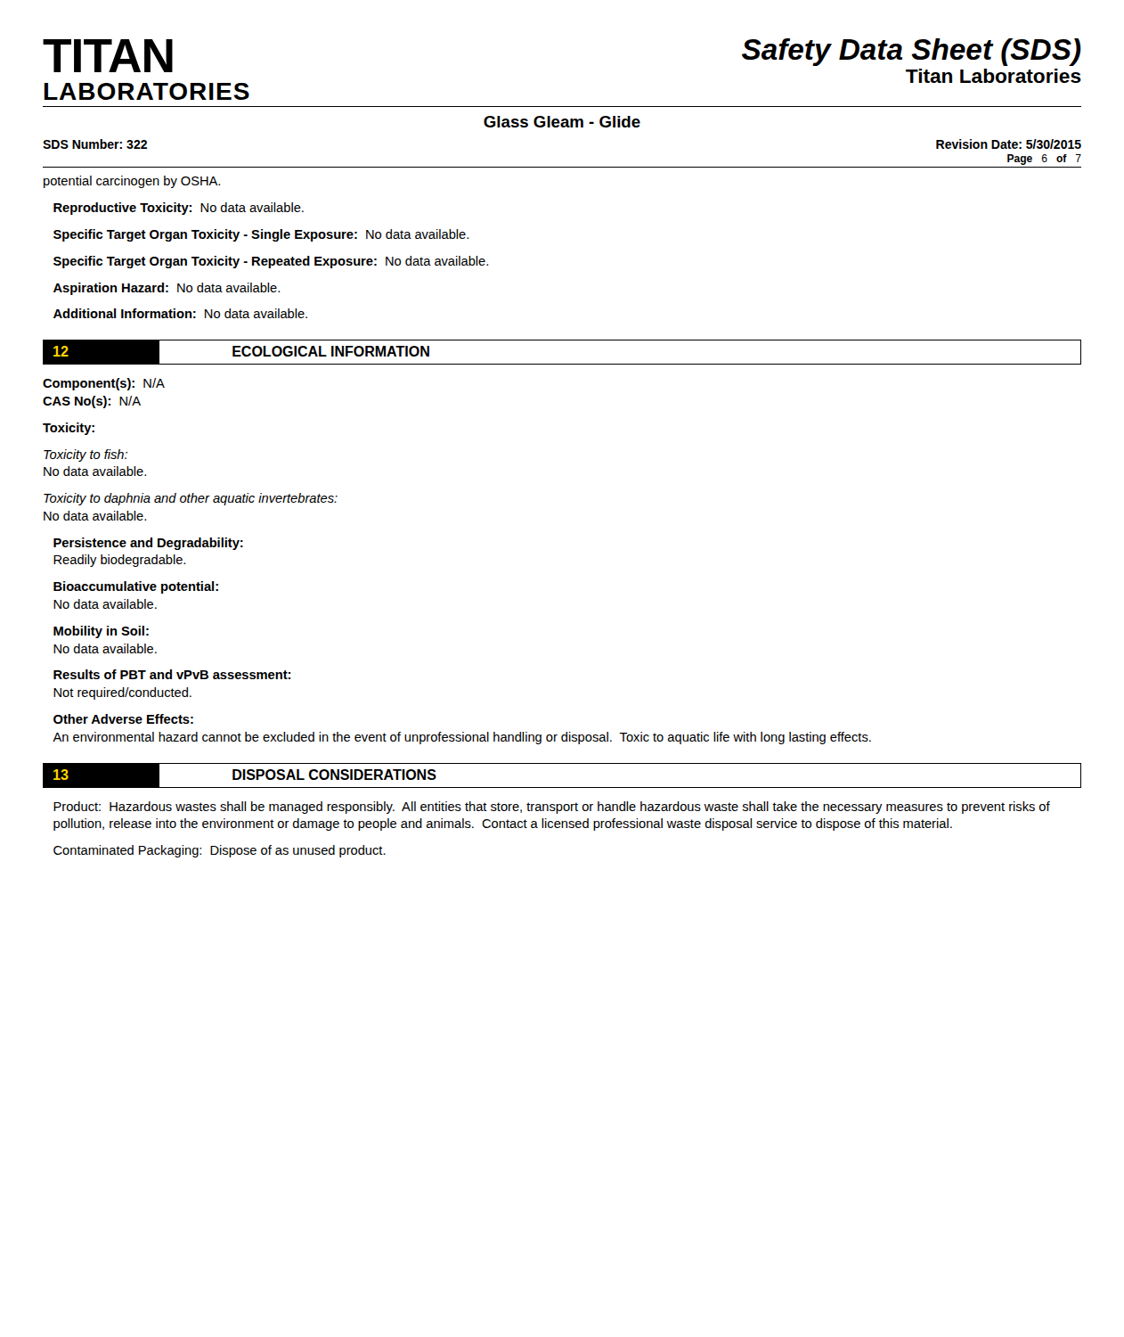TITAN
LABORATORIES
Safety Data Sheet (SDS)
Titan Laboratories
Glass Gleam - Glide
SDS Number: 322
Revision Date: 5/30/2015
Page 6 of 7
potential carcinogen by OSHA.
Reproductive Toxicity: No data available.
Specific Target Organ Toxicity - Single Exposure: No data available.
Specific Target Organ Toxicity - Repeated Exposure: No data available.
Aspiration Hazard: No data available.
Additional Information: No data available.
12
ECOLOGICAL INFORMATION
Component(s): N/A
CAS No(s): N/A
Toxicity:
Toxicity to fish:
No data available.
Toxicity to daphnia and other aquatic invertebrates:
No data available.
Persistence and Degradability:
Readily biodegradable.
Bioaccumulative potential:
No data available.
Mobility in Soil:
No data available.
Results of PBT and vPvB assessment:
Not required/conducted.
Other Adverse Effects:
An environmental hazard cannot be excluded in the event of unprofessional handling or disposal. Toxic to aquatic life with long lasting effects.
13
DISPOSAL CONSIDERATIONS
Product: Hazardous wastes shall be managed responsibly. All entities that store, transport or handle hazardous waste shall take the necessary measures to prevent risks of pollution, release into the environment or damage to people and animals. Contact a licensed professional waste disposal service to dispose of this material.
Contaminated Packaging: Dispose of as unused product.